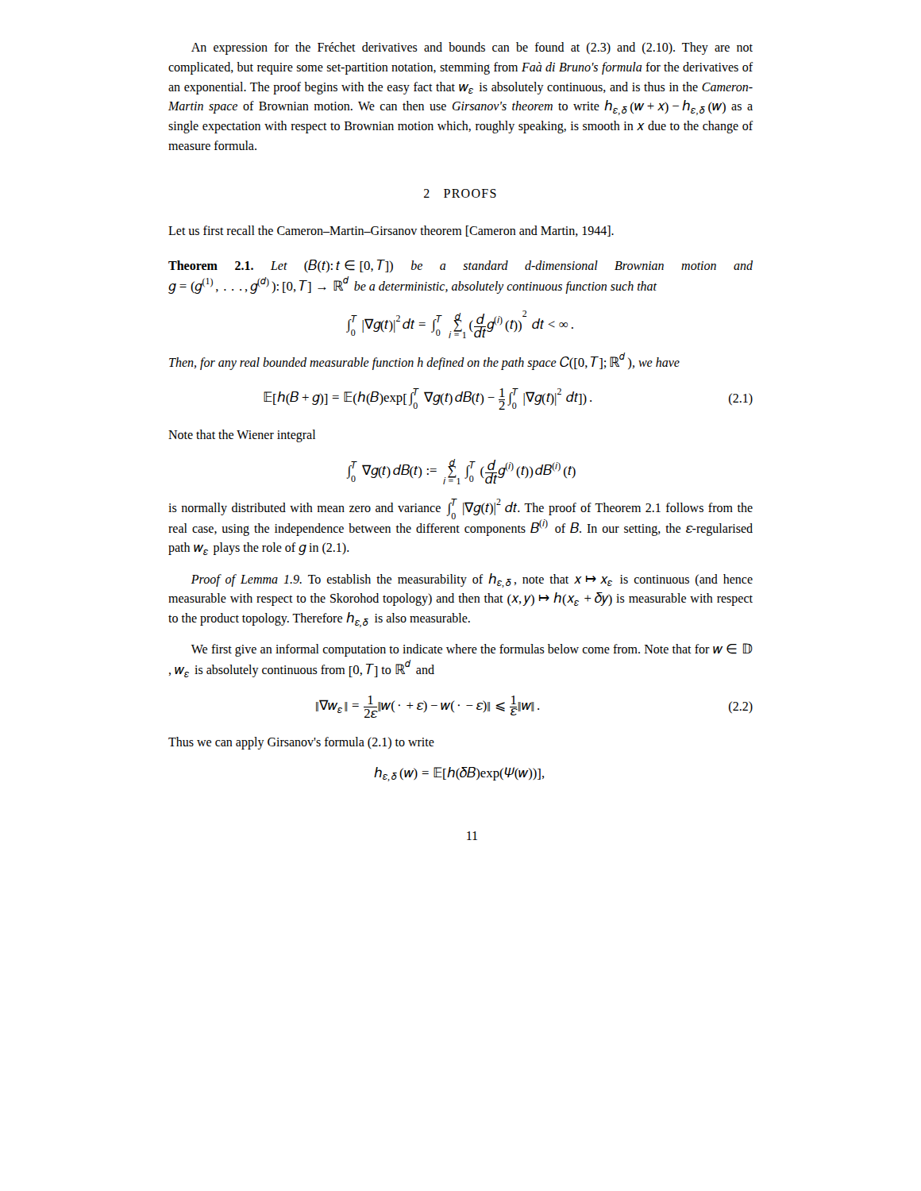An expression for the Fréchet derivatives and bounds can be found at (2.3) and (2.10). They are not complicated, but require some set-partition notation, stemming from Faà di Bruno's formula for the derivatives of an exponential. The proof begins with the easy fact that wε is absolutely continuous, and is thus in the Cameron-Martin space of Brownian motion. We can then use Girsanov's theorem to write hε,δ(w+x)−hε,δ(w) as a single expectation with respect to Brownian motion which, roughly speaking, is smooth in x due to the change of measure formula.
2 PROOFS
Let us first recall the Cameron–Martin–Girsanov theorem [Cameron and Martin, 1944].
Theorem 2.1. Let (B(t):t∈[0,T]) be a standard d-dimensional Brownian motion and g=(g(1),...,g(d)):[0,T]→ℝd be a deterministic, absolutely continuous function such that
∫0T |∇g(t)|2 dt = ∫0T ∑i=1d (ddtg(i)(t)) 2 dt < ∞.
Then, for any real bounded measurable function h defined on the path space C([0,T];ℝd), we have
𝔼[h(B+g)] = 𝔼 ( h(B) exp [ ∫0T ∇g(t) dB(t) − 12 ∫0T |∇g(t)|2 dt ] ) .
(2.1)
Note that the Wiener integral
∫0T ∇g(t) dB(t) := ∑i=1d ∫0T (ddtg(i)(t)) dB(i)(t)
is normally distributed with mean zero and variance ∫0T|∇g(t)|2dt. The proof of Theorem 2.1 follows from the real case, using the independence between the different components B(i) of B. In our setting, the ε-regularised path wε plays the role of g in (2.1).
Proof of Lemma 1.9. To establish the measurability of hε,δ, note that x↦xε is continuous (and hence measurable with respect to the Skorohod topology) and then that (x,y)↦h(xε+δy) is measurable with respect to the product topology. Therefore hε,δ is also measurable.
We first give an informal computation to indicate where the formulas below come from. Note that for w∈𝔻, wε is absolutely continuous from [0,T] to ℝd and
‖∇wε‖ = 12ε ‖w(∙+ε)−w(∙−ε)‖ ⩽ 1ε ‖w‖.
(2.2)
Thus we can apply Girsanov's formula (2.1) to write
hε,δ(w) = 𝔼[h(δB)exp(Ψ(w))],
11